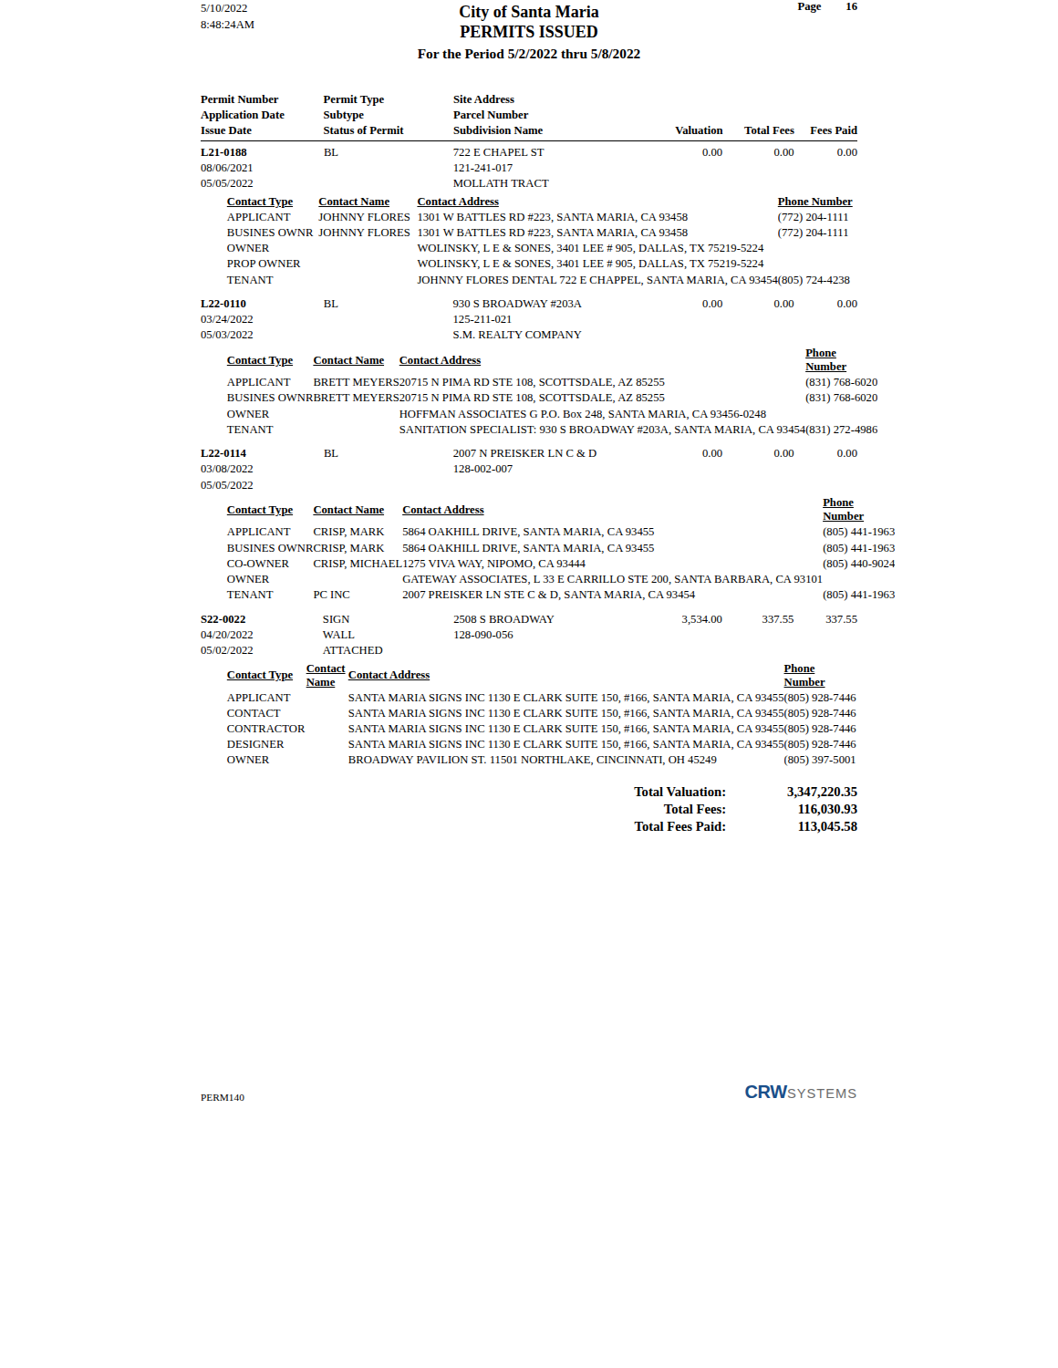5/10/2022
8:48:24AM
Page16
City of Santa Maria
PERMITS ISSUED
For the Period 5/2/2022 thru 5/8/2022
| Permit Number | Permit Type | Site Address | | | |
| Application Date | Subtype | Parcel Number | | | |
| Issue Date | Status of Permit | Subdivision Name | Valuation | Total Fees | Fees Paid |
| L21-0188 | BL | 722 E CHAPEL ST | 0.00 | 0.00 | 0.00 |
| 08/06/2021 | | 121-241-017 | | | |
| 05/05/2022 | | MOLLATH TRACT | | | |
| Contact Type | Contact Name | Contact Address | Phone Number |
| --- | --- | --- | --- |
| APPLICANT | JOHNNY FLORES | 1301 W BATTLES RD #223, SANTA MARIA, CA 93458 | (772) 204-1111 |
| BUSINES OWNR | JOHNNY FLORES | 1301 W BATTLES RD #223, SANTA MARIA, CA 93458 | (772) 204-1111 |
| OWNER | | WOLINSKY, L E & SONES, 3401 LEE # 905, DALLAS, TX 75219-5224 | |
| PROP OWNER | | WOLINSKY, L E & SONES, 3401 LEE # 905, DALLAS, TX 75219-5224 | |
| TENANT | | JOHNNY FLORES DENTAL 722 E CHAPPEL, SANTA MARIA, CA 93454 | (805) 724-4238 |
| L22-0110 | BL | 930 S BROADWAY #203A | 0.00 | 0.00 | 0.00 |
| 03/24/2022 | | 125-211-021 | | | |
| 05/03/2022 | | S.M. REALTY COMPANY | | | |
| Contact Type | Contact Name | Contact Address | Phone Number |
| --- | --- | --- | --- |
| APPLICANT | BRETT MEYERS | 20715 N PIMA RD STE 108, SCOTTSDALE, AZ 85255 | (831) 768-6020 |
| BUSINES OWNR | BRETT MEYERS | 20715 N PIMA RD STE 108, SCOTTSDALE, AZ 85255 | (831) 768-6020 |
| OWNER | | HOFFMAN ASSOCIATES G P.O. Box 248, SANTA MARIA, CA 93456-0248 | |
| TENANT | | SANITATION SPECIALIST: 930 S BROADWAY #203A, SANTA MARIA, CA 93454 | (831) 272-4986 |
| L22-0114 | BL | 2007 N PREISKER LN C & D | 0.00 | 0.00 | 0.00 |
| 03/08/2022 | | 128-002-007 | | | |
| 05/05/2022 | | | | | |
| Contact Type | Contact Name | Contact Address | Phone Number |
| --- | --- | --- | --- |
| APPLICANT | CRISP, MARK | 5864 OAKHILL DRIVE, SANTA MARIA, CA 93455 | (805) 441-1963 |
| BUSINES OWNR | CRISP, MARK | 5864 OAKHILL DRIVE, SANTA MARIA, CA 93455 | (805) 441-1963 |
| CO-OWNER | CRISP, MICHAEL | 1275 VIVA WAY, NIPOMO, CA 93444 | (805) 440-9024 |
| OWNER | | GATEWAY ASSOCIATES, L 33 E CARRILLO STE 200, SANTA BARBARA, CA 93101 | |
| TENANT | PC INC | 2007 PREISKER LN STE C & D, SANTA MARIA, CA 93454 | (805) 441-1963 |
| S22-0022 | SIGN | 2508 S BROADWAY | 3,534.00 | 337.55 | 337.55 |
| 04/20/2022 | WALL | 128-090-056 | | | |
| 05/02/2022 | ATTACHED | | | | |
| Contact Type | Contact Name | Contact Address | Phone Number |
| --- | --- | --- | --- |
| APPLICANT | | SANTA MARIA SIGNS INC 1130 E CLARK SUITE 150, #166, SANTA MARIA, CA 93455 | (805) 928-7446 |
| CONTACT | | SANTA MARIA SIGNS INC 1130 E CLARK SUITE 150, #166, SANTA MARIA, CA 93455 | (805) 928-7446 |
| CONTRACTOR | | SANTA MARIA SIGNS INC 1130 E CLARK SUITE 150, #166, SANTA MARIA, CA 93455 | (805) 928-7446 |
| DESIGNER | | SANTA MARIA SIGNS INC 1130 E CLARK SUITE 150, #166, SANTA MARIA, CA 93455 | (805) 928-7446 |
| OWNER | | BROADWAY PAVILION ST. 11501 NORTHLAKE, CINCINNATI, OH 45249 | (805) 397-5001 |
| Total Valuation: | 3,347,220.35 |
| Total Fees: | 116,030.93 |
| Total Fees Paid: | 113,045.58 |
PERM140
CRW SYSTEMS